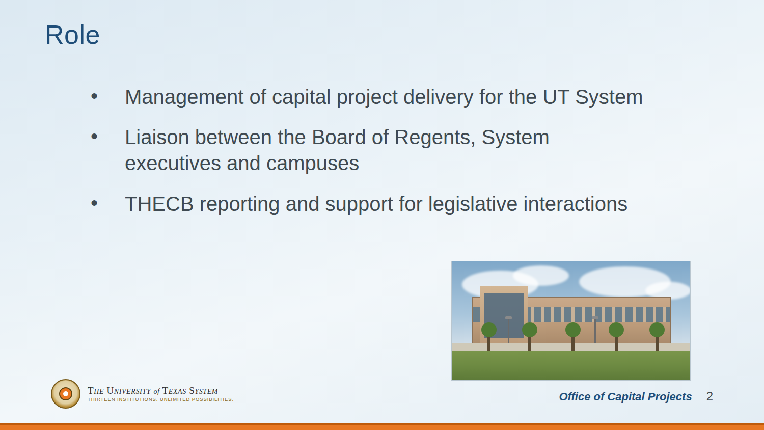Role
Management of capital project delivery for the UT System
Liaison between the Board of Regents, System executives and campuses
THECB reporting and support for legislative interactions
THE UNIVERSITY of TEXAS SYSTEM
THIRTEEN INSTITUTIONS. UNLIMITED POSSIBILITIES.
Office of Capital Projects 2